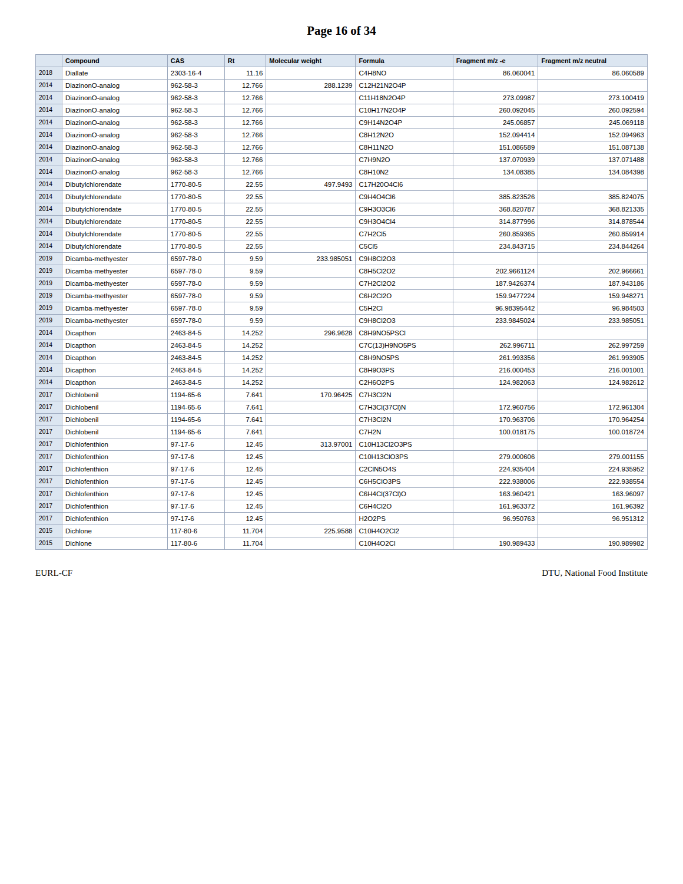Page 16 of 34
| | Compound | CAS | Rt | Molecular weight | Formula | Fragment m/z -e | Fragment m/z neutral |
| --- | --- | --- | --- | --- | --- | --- | --- |
| 2018 | Diallate | 2303-16-4 | 11.16 | | C4H8NO | 86.060041 | 86.060589 |
| 2014 | DiazinonO-analog | 962-58-3 | 12.766 | 288.1239 | C12H21N2O4P | | |
| 2014 | DiazinonO-analog | 962-58-3 | 12.766 | | C11H18N2O4P | 273.09987 | 273.100419 |
| 2014 | DiazinonO-analog | 962-58-3 | 12.766 | | C10H17N2O4P | 260.092045 | 260.092594 |
| 2014 | DiazinonO-analog | 962-58-3 | 12.766 | | C9H14N2O4P | 245.06857 | 245.069118 |
| 2014 | DiazinonO-analog | 962-58-3 | 12.766 | | C8H12N2O | 152.094414 | 152.094963 |
| 2014 | DiazinonO-analog | 962-58-3 | 12.766 | | C8H11N2O | 151.086589 | 151.087138 |
| 2014 | DiazinonO-analog | 962-58-3 | 12.766 | | C7H9N2O | 137.070939 | 137.071488 |
| 2014 | DiazinonO-analog | 962-58-3 | 12.766 | | C8H10N2 | 134.08385 | 134.084398 |
| 2014 | Dibutylchlorendate | 1770-80-5 | 22.55 | 497.9493 | C17H20O4Cl6 | | |
| 2014 | Dibutylchlorendate | 1770-80-5 | 22.55 | | C9H4O4Cl6 | 385.823526 | 385.824075 |
| 2014 | Dibutylchlorendate | 1770-80-5 | 22.55 | | C9H3O3Cl6 | 368.820787 | 368.821335 |
| 2014 | Dibutylchlorendate | 1770-80-5 | 22.55 | | C9H3O4Cl4 | 314.877996 | 314.878544 |
| 2014 | Dibutylchlorendate | 1770-80-5 | 22.55 | | C7H2Cl5 | 260.859365 | 260.859914 |
| 2014 | Dibutylchlorendate | 1770-80-5 | 22.55 | | C5Cl5 | 234.843715 | 234.844264 |
| 2019 | Dicamba-methyester | 6597-78-0 | 9.59 | 233.985051 | C9H8Cl2O3 | | |
| 2019 | Dicamba-methyester | 6597-78-0 | 9.59 | | C8H5Cl2O2 | 202.9661124 | 202.966661 |
| 2019 | Dicamba-methyester | 6597-78-0 | 9.59 | | C7H2Cl2O2 | 187.9426374 | 187.943186 |
| 2019 | Dicamba-methyester | 6597-78-0 | 9.59 | | C6H2Cl2O | 159.9477224 | 159.948271 |
| 2019 | Dicamba-methyester | 6597-78-0 | 9.59 | | C5H2Cl | 96.98395442 | 96.984503 |
| 2019 | Dicamba-methyester | 6597-78-0 | 9.59 | | C9H8Cl2O3 | 233.9845024 | 233.985051 |
| 2014 | Dicapthon | 2463-84-5 | 14.252 | 296.9628 | C8H9NO5PSCl | | |
| 2014 | Dicapthon | 2463-84-5 | 14.252 | | C7C(13)H9NO5PS | 262.996711 | 262.997259 |
| 2014 | Dicapthon | 2463-84-5 | 14.252 | | C8H9NO5PS | 261.993356 | 261.993905 |
| 2014 | Dicapthon | 2463-84-5 | 14.252 | | C8H9O3PS | 216.000453 | 216.001001 |
| 2014 | Dicapthon | 2463-84-5 | 14.252 | | C2H6O2PS | 124.982063 | 124.982612 |
| 2017 | Dichlobenil | 1194-65-6 | 7.641 | 170.96425 | C7H3Cl2N | | |
| 2017 | Dichlobenil | 1194-65-6 | 7.641 | | C7H3Cl(37Cl)N | 172.960756 | 172.961304 |
| 2017 | Dichlobenil | 1194-65-6 | 7.641 | | C7H3Cl2N | 170.963706 | 170.964254 |
| 2017 | Dichlobenil | 1194-65-6 | 7.641 | | C7H2N | 100.018175 | 100.018724 |
| 2017 | Dichlofenthion | 97-17-6 | 12.45 | 313.97001 | C10H13Cl2O3PS | | |
| 2017 | Dichlofenthion | 97-17-6 | 12.45 | | C10H13ClO3PS | 279.000606 | 279.001155 |
| 2017 | Dichlofenthion | 97-17-6 | 12.45 | | C2ClN5O4S | 224.935404 | 224.935952 |
| 2017 | Dichlofenthion | 97-17-6 | 12.45 | | C6H5ClO3PS | 222.938006 | 222.938554 |
| 2017 | Dichlofenthion | 97-17-6 | 12.45 | | C6H4Cl(37Cl)O | 163.960421 | 163.96097 |
| 2017 | Dichlofenthion | 97-17-6 | 12.45 | | C6H4Cl2O | 161.963372 | 161.96392 |
| 2017 | Dichlofenthion | 97-17-6 | 12.45 | | H2O2PS | 96.950763 | 96.951312 |
| 2015 | Dichlone | 117-80-6 | 11.704 | 225.9588 | C10H4O2Cl2 | | |
| 2015 | Dichlone | 117-80-6 | 11.704 | | C10H4O2Cl | 190.989433 | 190.989982 |
EURL-CF DTU, National Food Institute